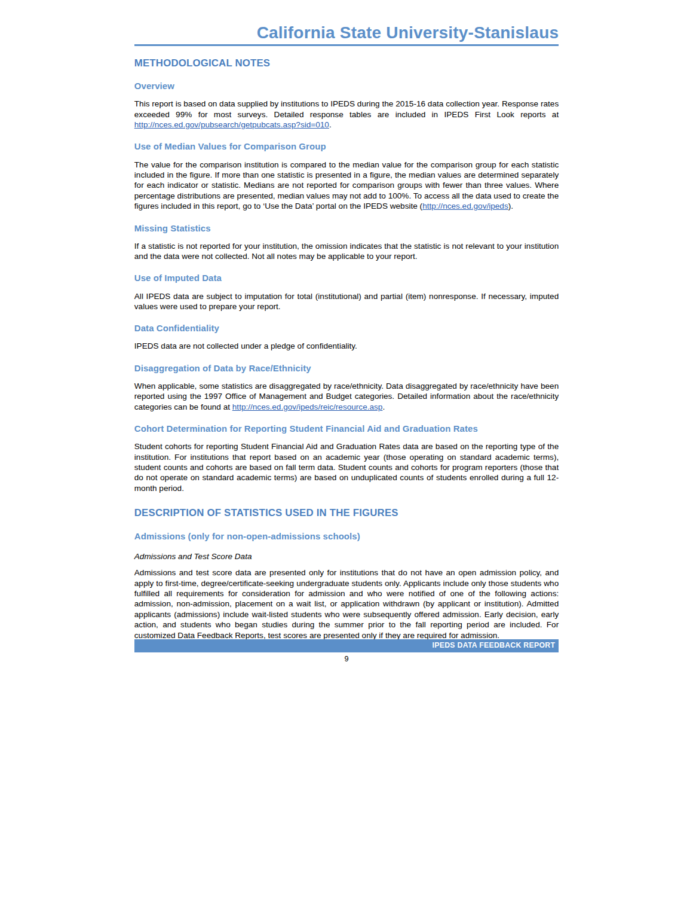California State University-Stanislaus
METHODOLOGICAL NOTES
Overview
This report is based on data supplied by institutions to IPEDS during the 2015-16 data collection year. Response rates exceeded 99% for most surveys. Detailed response tables are included in IPEDS First Look reports at http://nces.ed.gov/pubsearch/getpubcats.asp?sid=010.
Use of Median Values for Comparison Group
The value for the comparison institution is compared to the median value for the comparison group for each statistic included in the figure. If more than one statistic is presented in a figure, the median values are determined separately for each indicator or statistic. Medians are not reported for comparison groups with fewer than three values. Where percentage distributions are presented, median values may not add to 100%. To access all the data used to create the figures included in this report, go to ‘Use the Data’ portal on the IPEDS website (http://nces.ed.gov/ipeds).
Missing Statistics
If a statistic is not reported for your institution, the omission indicates that the statistic is not relevant to your institution and the data were not collected. Not all notes may be applicable to your report.
Use of Imputed Data
All IPEDS data are subject to imputation for total (institutional) and partial (item) nonresponse. If necessary, imputed values were used to prepare your report.
Data Confidentiality
IPEDS data are not collected under a pledge of confidentiality.
Disaggregation of Data by Race/Ethnicity
When applicable, some statistics are disaggregated by race/ethnicity. Data disaggregated by race/ethnicity have been reported using the 1997 Office of Management and Budget categories. Detailed information about the race/ethnicity categories can be found at http://nces.ed.gov/ipeds/reic/resource.asp.
Cohort Determination for Reporting Student Financial Aid and Graduation Rates
Student cohorts for reporting Student Financial Aid and Graduation Rates data are based on the reporting type of the institution. For institutions that report based on an academic year (those operating on standard academic terms), student counts and cohorts are based on fall term data. Student counts and cohorts for program reporters (those that do not operate on standard academic terms) are based on unduplicated counts of students enrolled during a full 12-month period.
DESCRIPTION OF STATISTICS USED IN THE FIGURES
Admissions (only for non-open-admissions schools)
Admissions and Test Score Data
Admissions and test score data are presented only for institutions that do not have an open admission policy, and apply to first-time, degree/certificate-seeking undergraduate students only. Applicants include only those students who fulfilled all requirements for consideration for admission and who were notified of one of the following actions: admission, non-admission, placement on a wait list, or application withdrawn (by applicant or institution). Admitted applicants (admissions) include wait-listed students who were subsequently offered admission. Early decision, early action, and students who began studies during the summer prior to the fall reporting period are included. For customized Data Feedback Reports, test scores are presented only if they are required for admission.
IPEDS DATA FEEDBACK REPORT
9